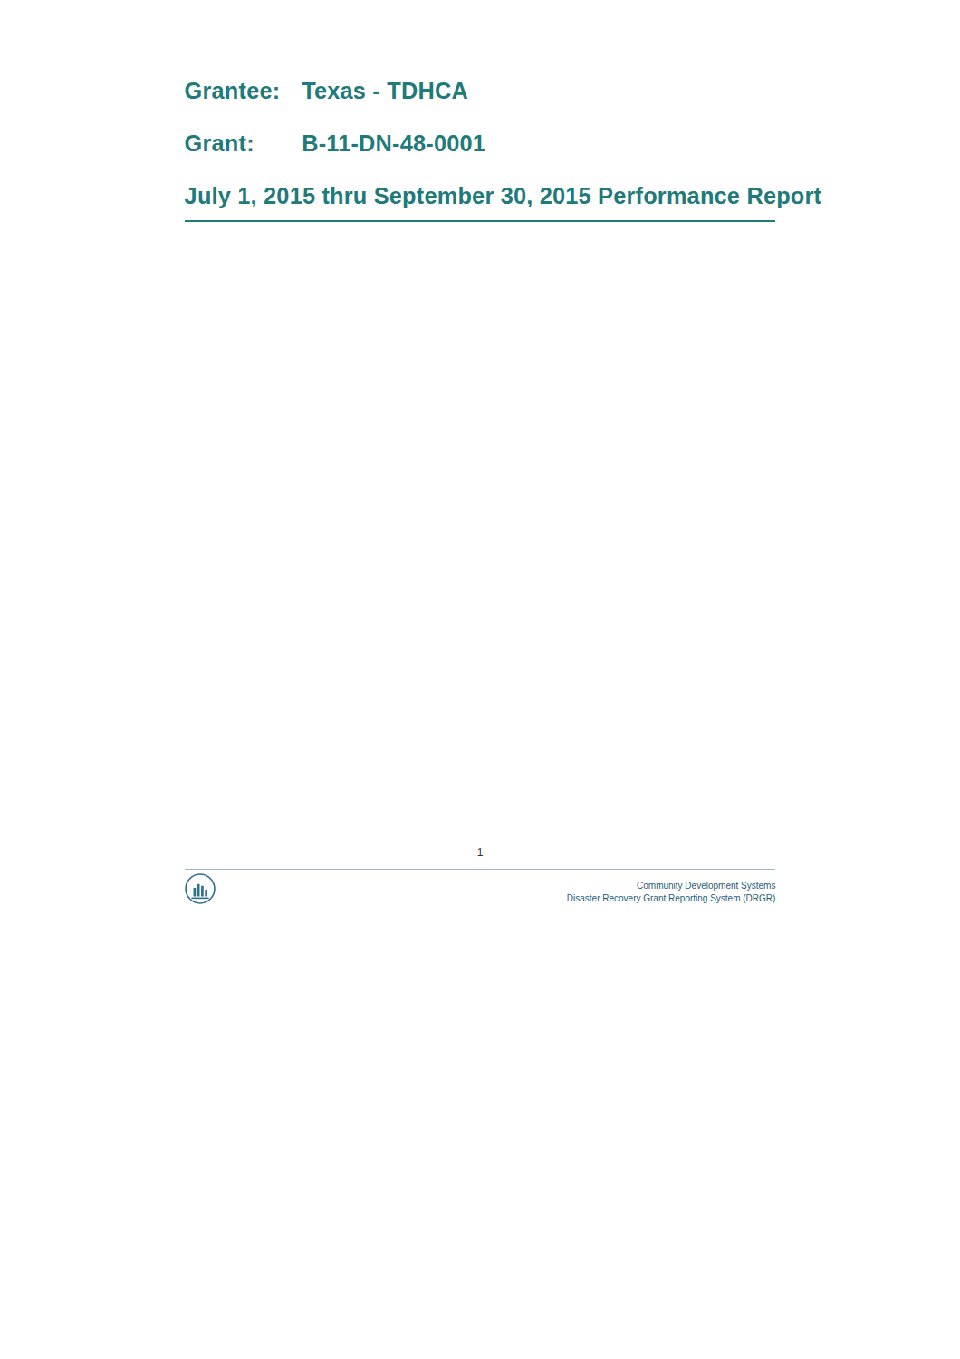Grantee: Texas - TDHCA
Grant: B-11-DN-48-0001
July 1, 2015 thru September 30, 2015 Performance Report
1
Community Development Systems
Disaster Recovery Grant Reporting System (DRGR)